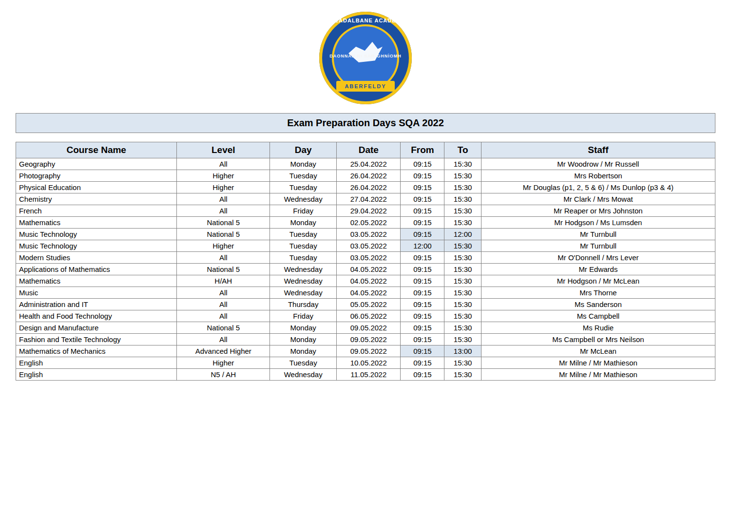BREADALBANE ACADEMY
DAONNAN RI SÀR-GHNÌOMH
ABERFELDY
Exam Preparation Days SQA 2022
| Course Name | Level | Day | Date | From | To | Staff |
| --- | --- | --- | --- | --- | --- | --- |
| Geography | All | Monday | 25.04.2022 | 09:15 | 15:30 | Mr Woodrow / Mr Russell |
| Photography | Higher | Tuesday | 26.04.2022 | 09:15 | 15:30 | Mrs Robertson |
| Physical Education | Higher | Tuesday | 26.04.2022 | 09:15 | 15:30 | Mr Douglas (p1, 2, 5 & 6) / Ms Dunlop (p3 & 4) |
| Chemistry | All | Wednesday | 27.04.2022 | 09:15 | 15:30 | Mr Clark / Mrs Mowat |
| French | All | Friday | 29.04.2022 | 09:15 | 15:30 | Mr Reaper or Mrs Johnston |
| Mathematics | National 5 | Monday | 02.05.2022 | 09:15 | 15:30 | Mr Hodgson / Ms Lumsden |
| Music Technology | National 5 | Tuesday | 03.05.2022 | 09:15 | 12:00 | Mr Turnbull |
| Music Technology | Higher | Tuesday | 03.05.2022 | 12:00 | 15:30 | Mr Turnbull |
| Modern Studies | All | Tuesday | 03.05.2022 | 09:15 | 15:30 | Mr O'Donnell / Mrs Lever |
| Applications of Mathematics | National 5 | Wednesday | 04.05.2022 | 09:15 | 15:30 | Mr Edwards |
| Mathematics | H/AH | Wednesday | 04.05.2022 | 09:15 | 15:30 | Mr Hodgson / Mr McLean |
| Music | All | Wednesday | 04.05.2022 | 09:15 | 15:30 | Mrs Thorne |
| Administration and IT | All | Thursday | 05.05.2022 | 09:15 | 15:30 | Ms Sanderson |
| Health and Food Technology | All | Friday | 06.05.2022 | 09:15 | 15:30 | Ms Campbell |
| Design and Manufacture | National 5 | Monday | 09.05.2022 | 09:15 | 15:30 | Ms Rudie |
| Fashion and Textile Technology | All | Monday | 09.05.2022 | 09:15 | 15:30 | Ms Campbell or Mrs Neilson |
| Mathematics of Mechanics | Advanced Higher | Monday | 09.05.2022 | 09:15 | 13:00 | Mr McLean |
| English | Higher | Tuesday | 10.05.2022 | 09:15 | 15:30 | Mr Milne / Mr Mathieson |
| English | N5 / AH | Wednesday | 11.05.2022 | 09:15 | 15:30 | Mr Milne / Mr Mathieson |